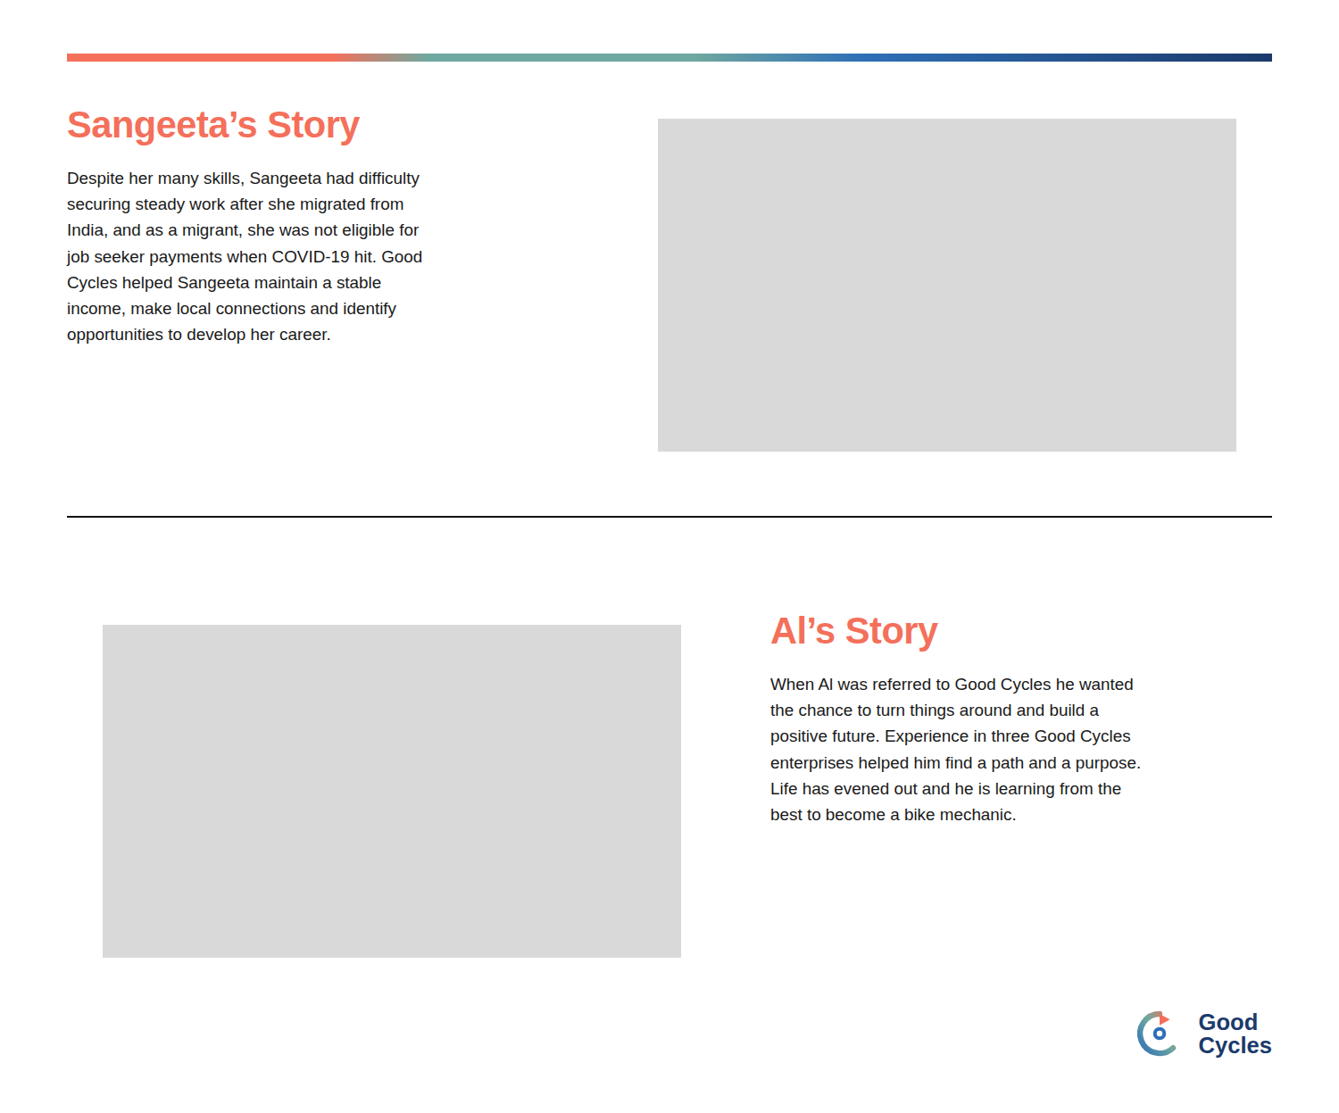Sangeeta’s Story
Despite her many skills, Sangeeta had difficulty securing steady work after she migrated from India, and as a migrant, she was not eligible for job seeker payments when COVID-19 hit. Good Cycles helped Sangeeta maintain a stable income, make local connections and identify opportunities to develop her career.
Al’s Story
When Al was referred to Good Cycles he wanted the chance to turn things around and build a positive future. Experience in three Good Cycles enterprises helped him find a path and a purpose. Life has evened out and he is learning from the best to become a bike mechanic.
Good Cycles